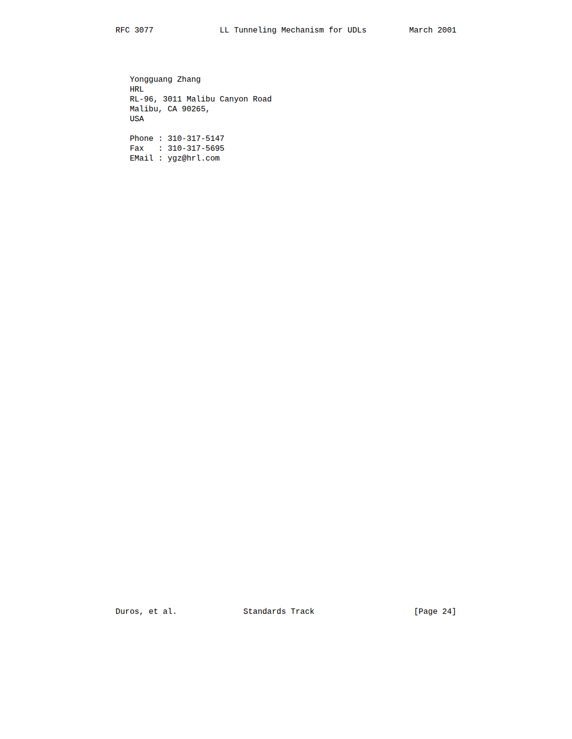RFC 3077              LL Tunneling Mechanism for UDLs         March 2001
   Yongguang Zhang
   HRL
   RL-96, 3011 Malibu Canyon Road
   Malibu, CA 90265,
   USA

   Phone : 310-317-5147
   Fax   : 310-317-5695
   EMail : ygz@hrl.com
Duros, et al.              Standards Track                     [Page 24]